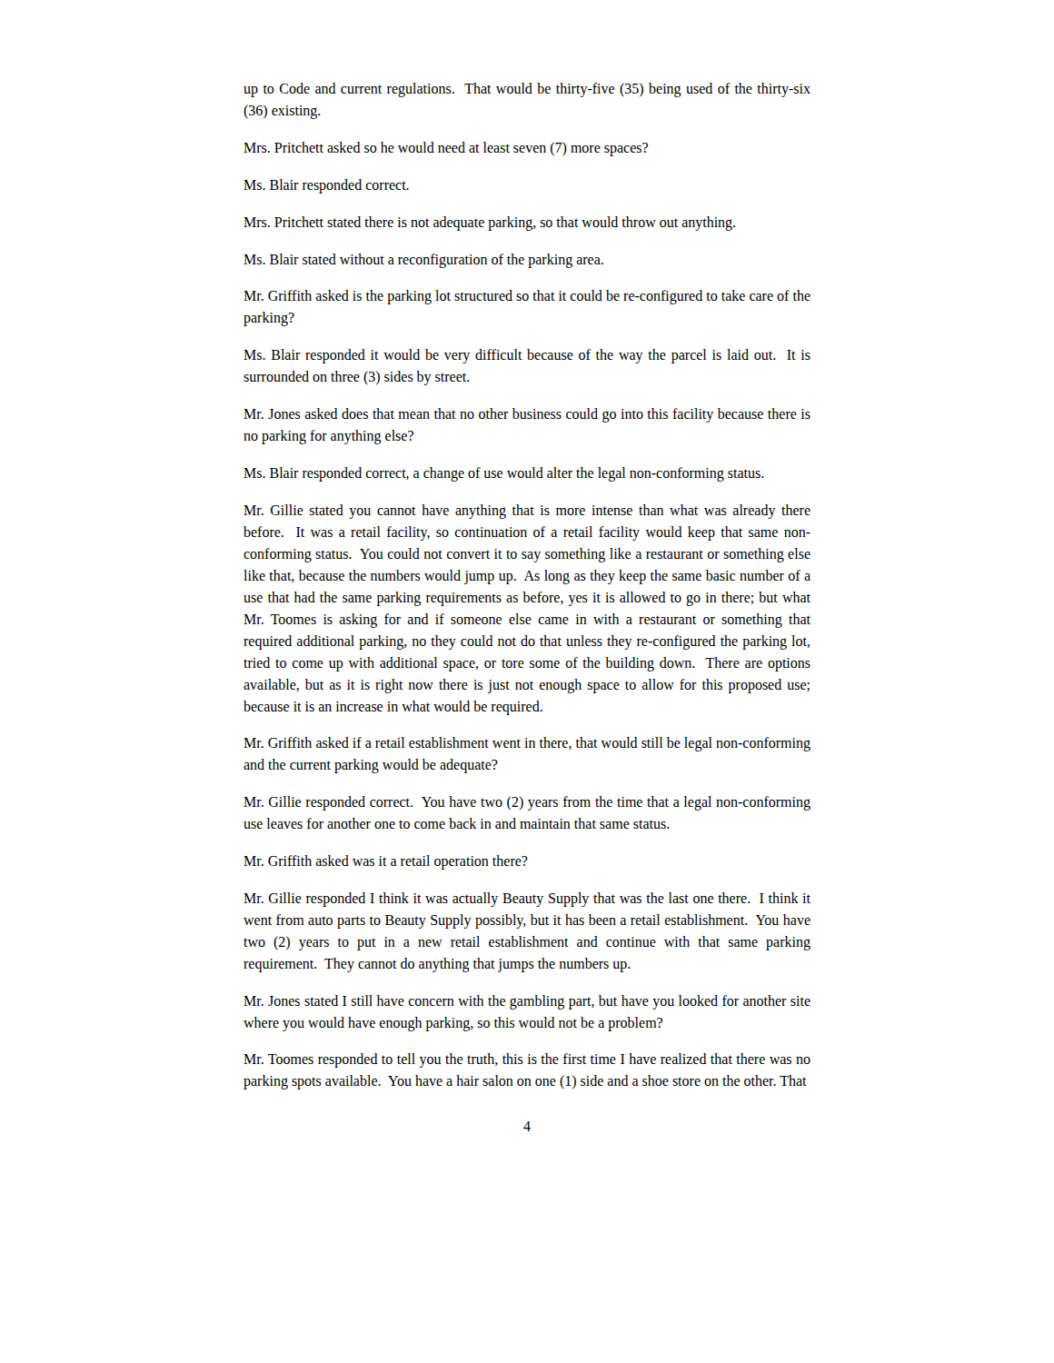up to Code and current regulations. That would be thirty-five (35) being used of the thirty-six (36) existing.
Mrs. Pritchett asked so he would need at least seven (7) more spaces?
Ms. Blair responded correct.
Mrs. Pritchett stated there is not adequate parking, so that would throw out anything.
Ms. Blair stated without a reconfiguration of the parking area.
Mr. Griffith asked is the parking lot structured so that it could be re-configured to take care of the parking?
Ms. Blair responded it would be very difficult because of the way the parcel is laid out. It is surrounded on three (3) sides by street.
Mr. Jones asked does that mean that no other business could go into this facility because there is no parking for anything else?
Ms. Blair responded correct, a change of use would alter the legal non-conforming status.
Mr. Gillie stated you cannot have anything that is more intense than what was already there before. It was a retail facility, so continuation of a retail facility would keep that same non-conforming status. You could not convert it to say something like a restaurant or something else like that, because the numbers would jump up. As long as they keep the same basic number of a use that had the same parking requirements as before, yes it is allowed to go in there; but what Mr. Toomes is asking for and if someone else came in with a restaurant or something that required additional parking, no they could not do that unless they re-configured the parking lot, tried to come up with additional space, or tore some of the building down. There are options available, but as it is right now there is just not enough space to allow for this proposed use; because it is an increase in what would be required.
Mr. Griffith asked if a retail establishment went in there, that would still be legal non-conforming and the current parking would be adequate?
Mr. Gillie responded correct. You have two (2) years from the time that a legal non-conforming use leaves for another one to come back in and maintain that same status.
Mr. Griffith asked was it a retail operation there?
Mr. Gillie responded I think it was actually Beauty Supply that was the last one there. I think it went from auto parts to Beauty Supply possibly, but it has been a retail establishment. You have two (2) years to put in a new retail establishment and continue with that same parking requirement. They cannot do anything that jumps the numbers up.
Mr. Jones stated I still have concern with the gambling part, but have you looked for another site where you would have enough parking, so this would not be a problem?
Mr. Toomes responded to tell you the truth, this is the first time I have realized that there was no parking spots available. You have a hair salon on one (1) side and a shoe store on the other. That
4